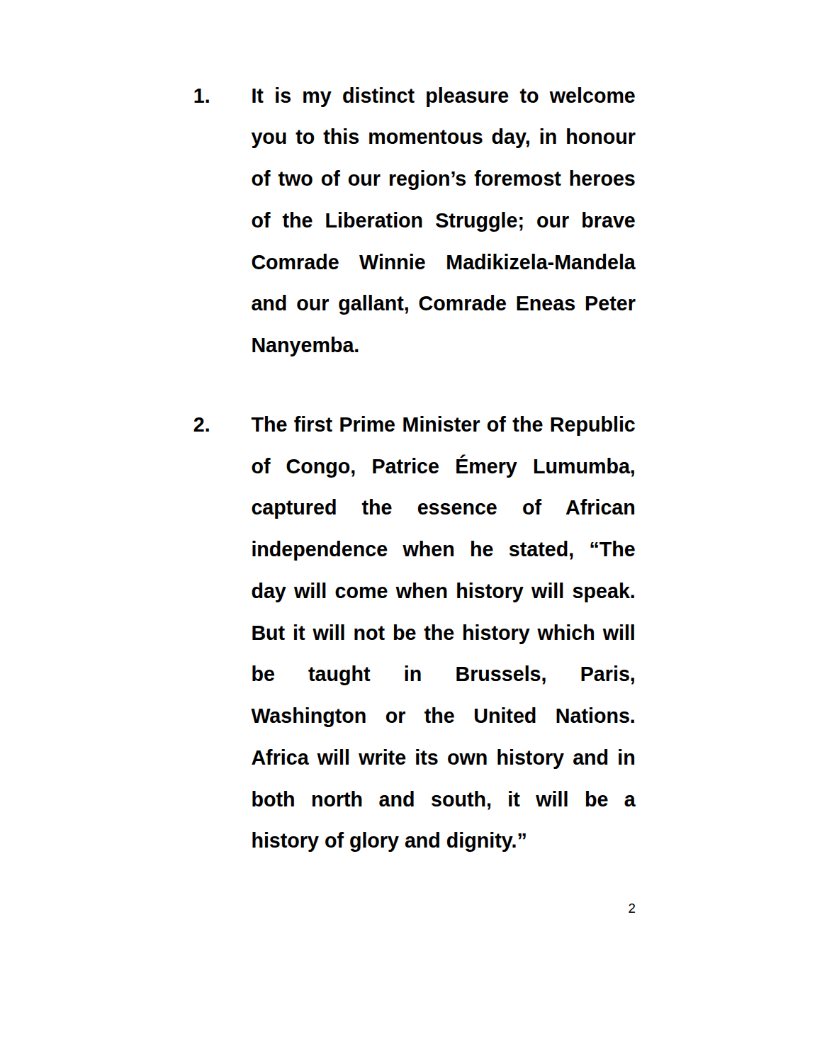It is my distinct pleasure to welcome you to this momentous day, in honour of two of our region’s foremost heroes of the Liberation Struggle; our brave Comrade Winnie Madikizela-Mandela and our gallant, Comrade Eneas Peter Nanyemba.
The first Prime Minister of the Republic of Congo, Patrice Émery Lumumba, captured the essence of African independence when he stated, “The day will come when history will speak. But it will not be the history which will be taught in Brussels, Paris, Washington or the United Nations. Africa will write its own history and in both north and south, it will be a history of glory and dignity.”
2